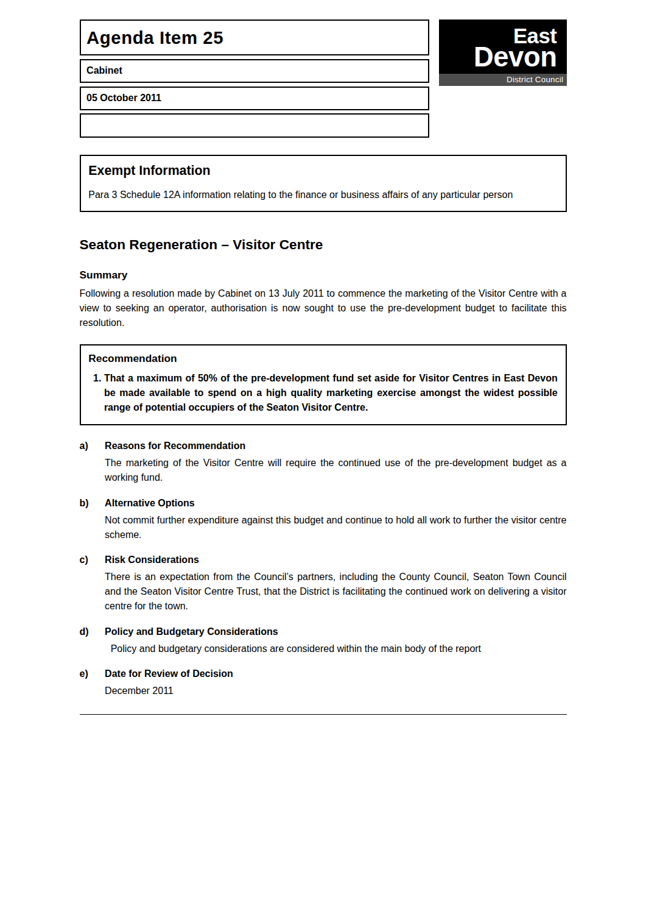Agenda Item 25
Cabinet
05 October 2011
East Devon
District Council
Exempt Information
Para 3 Schedule 12A information relating to the finance or business affairs of any particular person
Seaton Regeneration – Visitor Centre
Summary
Following a resolution made by Cabinet on 13 July 2011 to commence the marketing of the Visitor Centre with a view to seeking an operator, authorisation is now sought to use the pre-development budget to facilitate this resolution.
Recommendation
That a maximum of 50% of the pre-development fund set aside for Visitor Centres in East Devon be made available to spend on a high quality marketing exercise amongst the widest possible range of potential occupiers of the Seaton Visitor Centre.
Reasons for Recommendation
The marketing of the Visitor Centre will require the continued use of the pre-development budget as a working fund.
Alternative Options
Not commit further expenditure against this budget and continue to hold all work to further the visitor centre scheme.
Risk Considerations
There is an expectation from the Council’s partners, including the County Council, Seaton Town Council and the Seaton Visitor Centre Trust, that the District is facilitating the continued work on delivering a visitor centre for the town.
Policy and Budgetary Considerations
Policy and budgetary considerations are considered within the main body of the report
Date for Review of Decision
December 2011